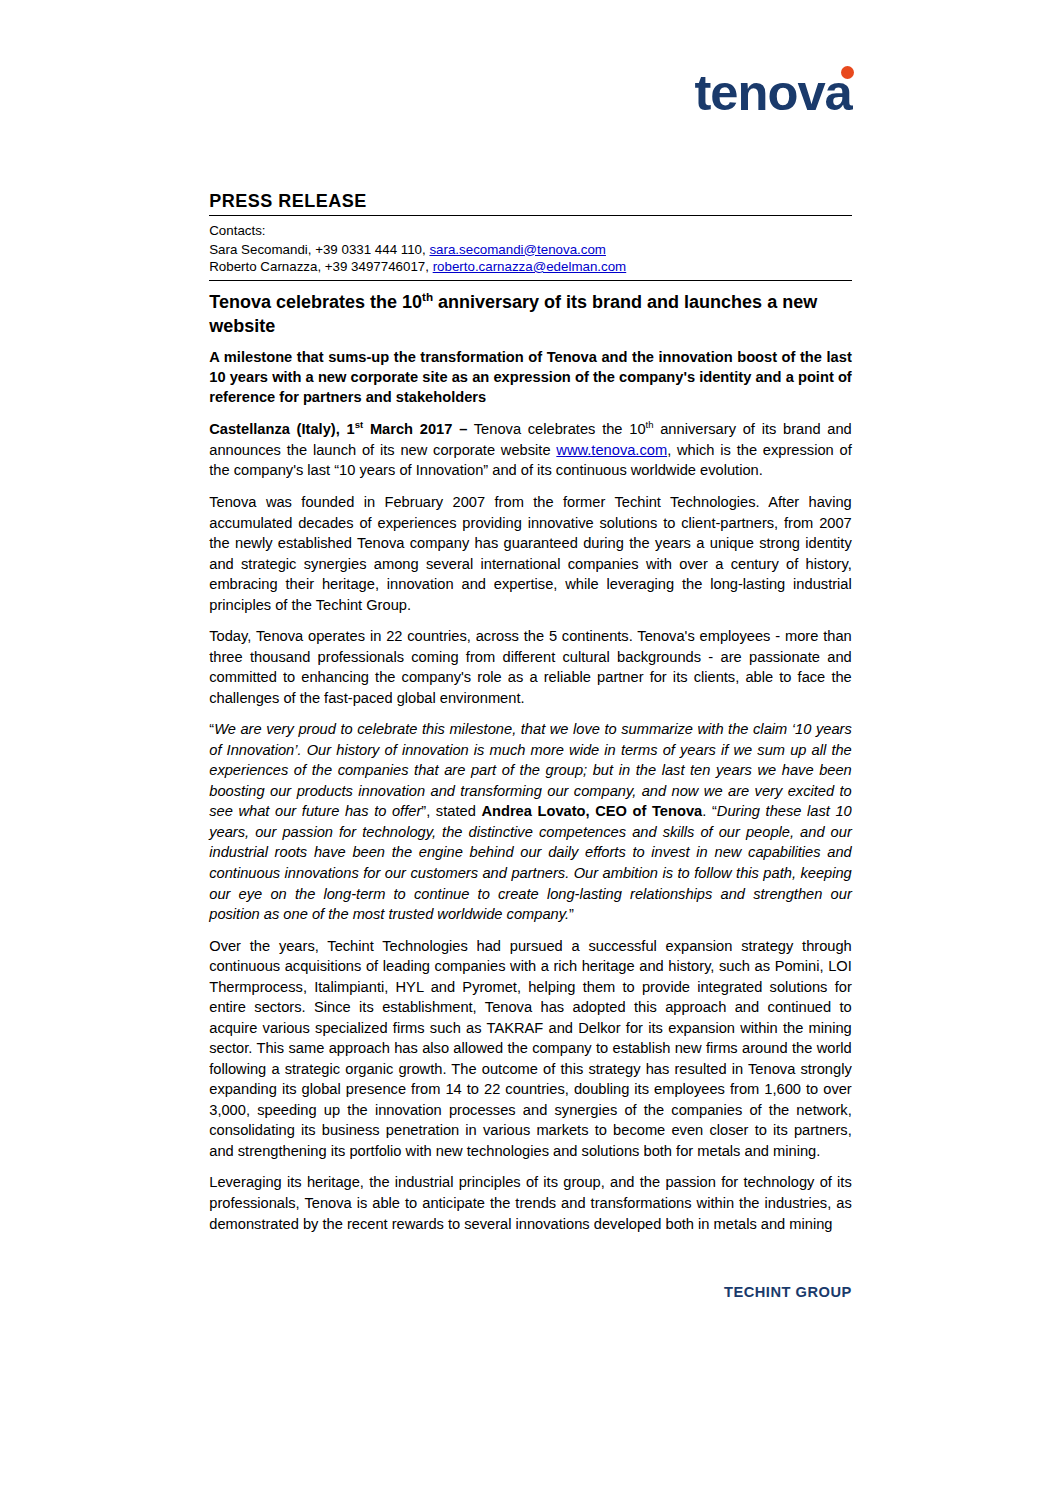tenova
PRESS RELEASE
Contacts:
Sara Secomandi, +39 0331 444 110, sara.secomandi@tenova.com
Roberto Carnazza, +39 3497746017, roberto.carnazza@edelman.com
Tenova celebrates the 10th anniversary of its brand and launches a new website
A milestone that sums-up the transformation of Tenova and the innovation boost of the last 10 years with a new corporate site as an expression of the company's identity and a point of reference for partners and stakeholders
Castellanza (Italy), 1st March 2017 – Tenova celebrates the 10th anniversary of its brand and announces the launch of its new corporate website www.tenova.com, which is the expression of the company's last “10 years of Innovation” and of its continuous worldwide evolution.
Tenova was founded in February 2007 from the former Techint Technologies. After having accumulated decades of experiences providing innovative solutions to client-partners, from 2007 the newly established Tenova company has guaranteed during the years a unique strong identity and strategic synergies among several international companies with over a century of history, embracing their heritage, innovation and expertise, while leveraging the long-lasting industrial principles of the Techint Group.
Today, Tenova operates in 22 countries, across the 5 continents. Tenova's employees - more than three thousand professionals coming from different cultural backgrounds - are passionate and committed to enhancing the company's role as a reliable partner for its clients, able to face the challenges of the fast-paced global environment.
“We are very proud to celebrate this milestone, that we love to summarize with the claim ‘10 years of Innovation’. Our history of innovation is much more wide in terms of years if we sum up all the experiences of the companies that are part of the group; but in the last ten years we have been boosting our products innovation and transforming our company, and now we are very excited to see what our future has to offer”, stated Andrea Lovato, CEO of Tenova. “During these last 10 years, our passion for technology, the distinctive competences and skills of our people, and our industrial roots have been the engine behind our daily efforts to invest in new capabilities and continuous innovations for our customers and partners. Our ambition is to follow this path, keeping our eye on the long-term to continue to create long-lasting relationships and strengthen our position as one of the most trusted worldwide company.”
Over the years, Techint Technologies had pursued a successful expansion strategy through continuous acquisitions of leading companies with a rich heritage and history, such as Pomini, LOI Thermprocess, Italimpianti, HYL and Pyromet, helping them to provide integrated solutions for entire sectors. Since its establishment, Tenova has adopted this approach and continued to acquire various specialized firms such as TAKRAF and Delkor for its expansion within the mining sector. This same approach has also allowed the company to establish new firms around the world following a strategic organic growth. The outcome of this strategy has resulted in Tenova strongly expanding its global presence from 14 to 22 countries, doubling its employees from 1,600 to over 3,000, speeding up the innovation processes and synergies of the companies of the network, consolidating its business penetration in various markets to become even closer to its partners, and strengthening its portfolio with new technologies and solutions both for metals and mining.
Leveraging its heritage, the industrial principles of its group, and the passion for technology of its professionals, Tenova is able to anticipate the trends and transformations within the industries, as demonstrated by the recent rewards to several innovations developed both in metals and mining
TECHINT GROUP